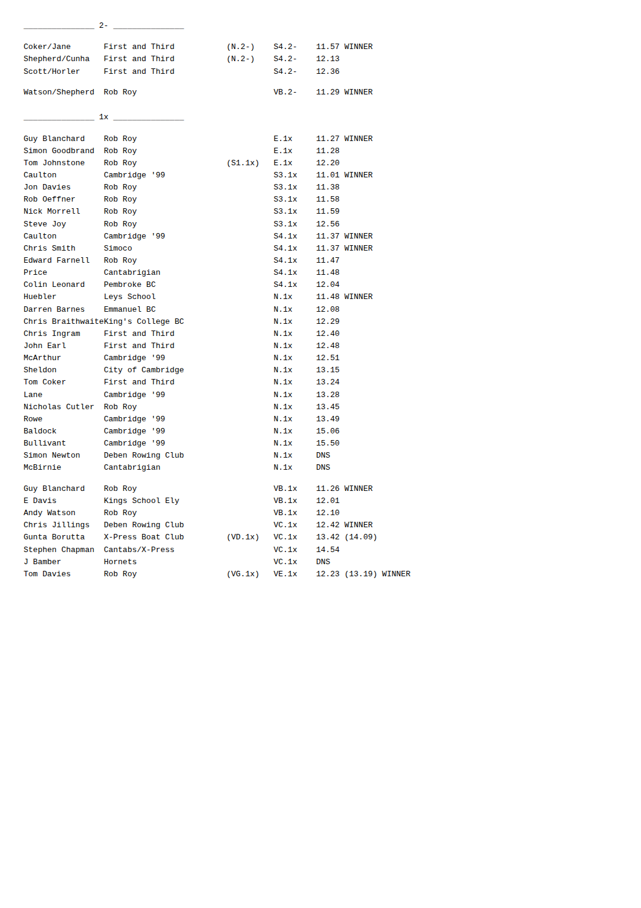_______________ 2- _______________
| Coker/Jane | First and Third | (N.2-) | S4.2- | 11.57 WINNER |
| Shepherd/Cunha | First and Third | (N.2-) | S4.2- | 12.13 |
| Scott/Horler | First and Third | | S4.2- | 12.36 |
| Watson/Shepherd | Rob Roy | | VB.2- | 11.29 WINNER |
_______________ 1x _______________
| Guy Blanchard | Rob Roy | | E.1x | 11.27 WINNER |
| Simon Goodbrand | Rob Roy | | E.1x | 11.28 |
| Tom Johnstone | Rob Roy | (S1.1x) | E.1x | 12.20 |
| Caulton | Cambridge '99 | | S3.1x | 11.01 WINNER |
| Jon Davies | Rob Roy | | S3.1x | 11.38 |
| Rob Oeffner | Rob Roy | | S3.1x | 11.58 |
| Nick Morrell | Rob Roy | | S3.1x | 11.59 |
| Steve Joy | Rob Roy | | S3.1x | 12.56 |
| Caulton | Cambridge '99 | | S4.1x | 11.37 WINNER |
| Chris Smith | Simoco | | S4.1x | 11.37 WINNER |
| Edward Farnell | Rob Roy | | S4.1x | 11.47 |
| Price | Cantabrigian | | S4.1x | 11.48 |
| Colin Leonard | Pembroke BC | | S4.1x | 12.04 |
| Huebler | Leys School | | N.1x | 11.48 WINNER |
| Darren Barnes | Emmanuel BC | | N.1x | 12.08 |
| Chris Braithwaite | King's College BC | | N.1x | 12.29 |
| Chris Ingram | First and Third | | N.1x | 12.40 |
| John Earl | First and Third | | N.1x | 12.48 |
| McArthur | Cambridge '99 | | N.1x | 12.51 |
| Sheldon | City of Cambridge | | N.1x | 13.15 |
| Tom Coker | First and Third | | N.1x | 13.24 |
| Lane | Cambridge '99 | | N.1x | 13.28 |
| Nicholas Cutler | Rob Roy | | N.1x | 13.45 |
| Rowe | Cambridge '99 | | N.1x | 13.49 |
| Baldock | Cambridge '99 | | N.1x | 15.06 |
| Bullivant | Cambridge '99 | | N.1x | 15.50 |
| Simon Newton | Deben Rowing Club | | N.1x | DNS |
| McBirnie | Cantabrigian | | N.1x | DNS |
| Guy Blanchard | Rob Roy | | VB.1x | 11.26 WINNER |
| E Davis | Kings School Ely | | VB.1x | 12.01 |
| Andy Watson | Rob Roy | | VB.1x | 12.10 |
| Chris Jillings | Deben Rowing Club | | VC.1x | 12.42 WINNER |
| Gunta Borutta | X-Press Boat Club | (VD.1x) | VC.1x | 13.42 (14.09) |
| Stephen Chapman | Cantabs/X-Press | | VC.1x | 14.54 |
| J Bamber | Hornets | | VC.1x | DNS |
| Tom Davies | Rob Roy | (VG.1x) | VE.1x | 12.23 (13.19) WINNER |